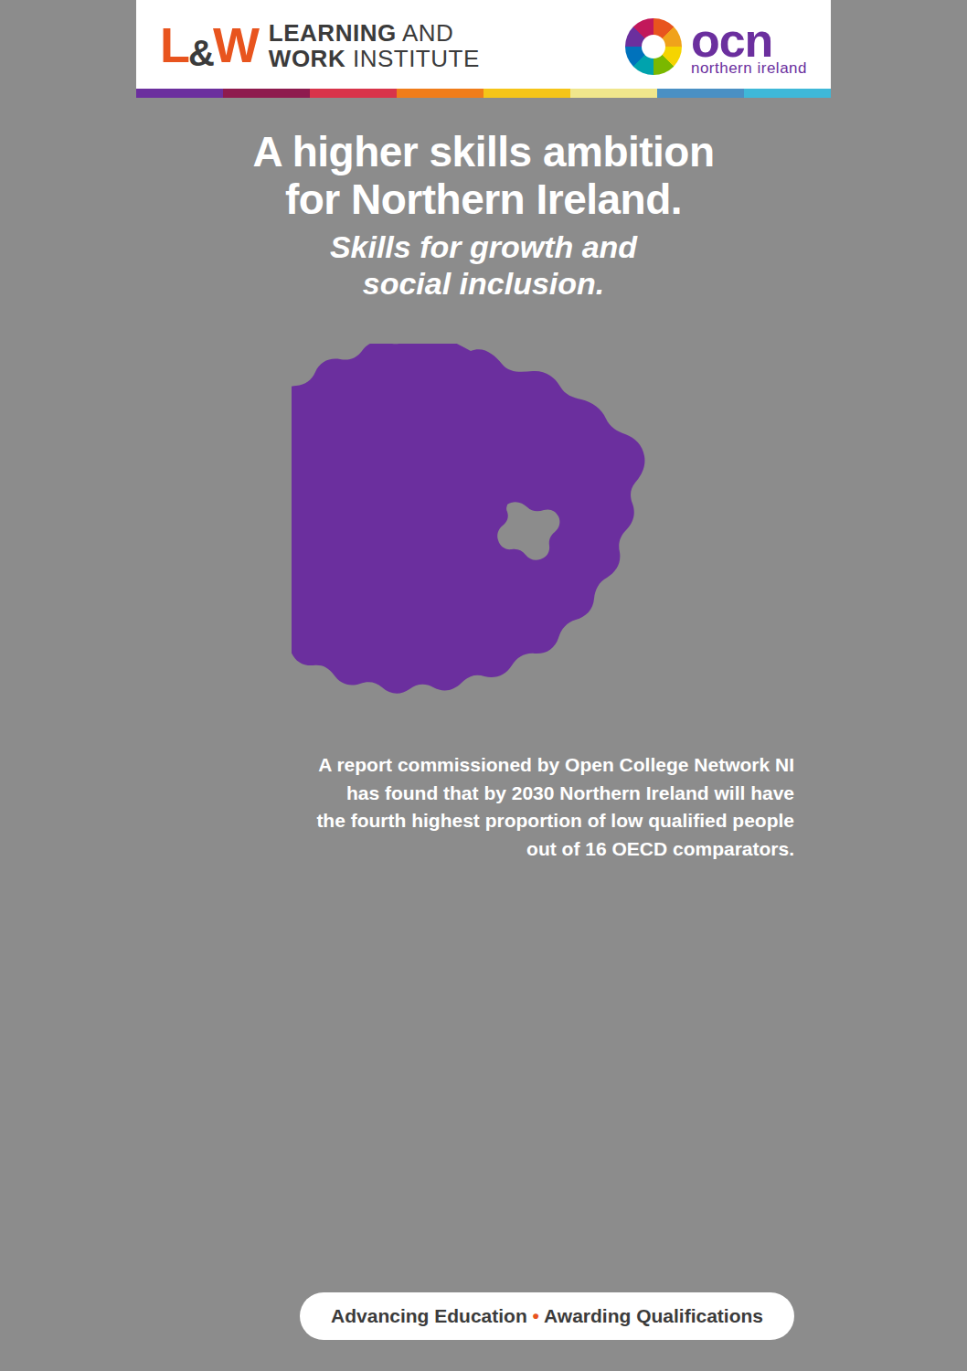L&W
LEARNING AND
WORK INSTITUTE
ocn northern ireland
A higher skills ambition
for Northern Ireland.
Skills for growth and
social inclusion.
A report commissioned by Open College Network NI
has found that by 2030 Northern Ireland will have
the fourth highest proportion of low qualified people
out of 16 OECD comparators.
Advancing Education • Awarding Qualifications